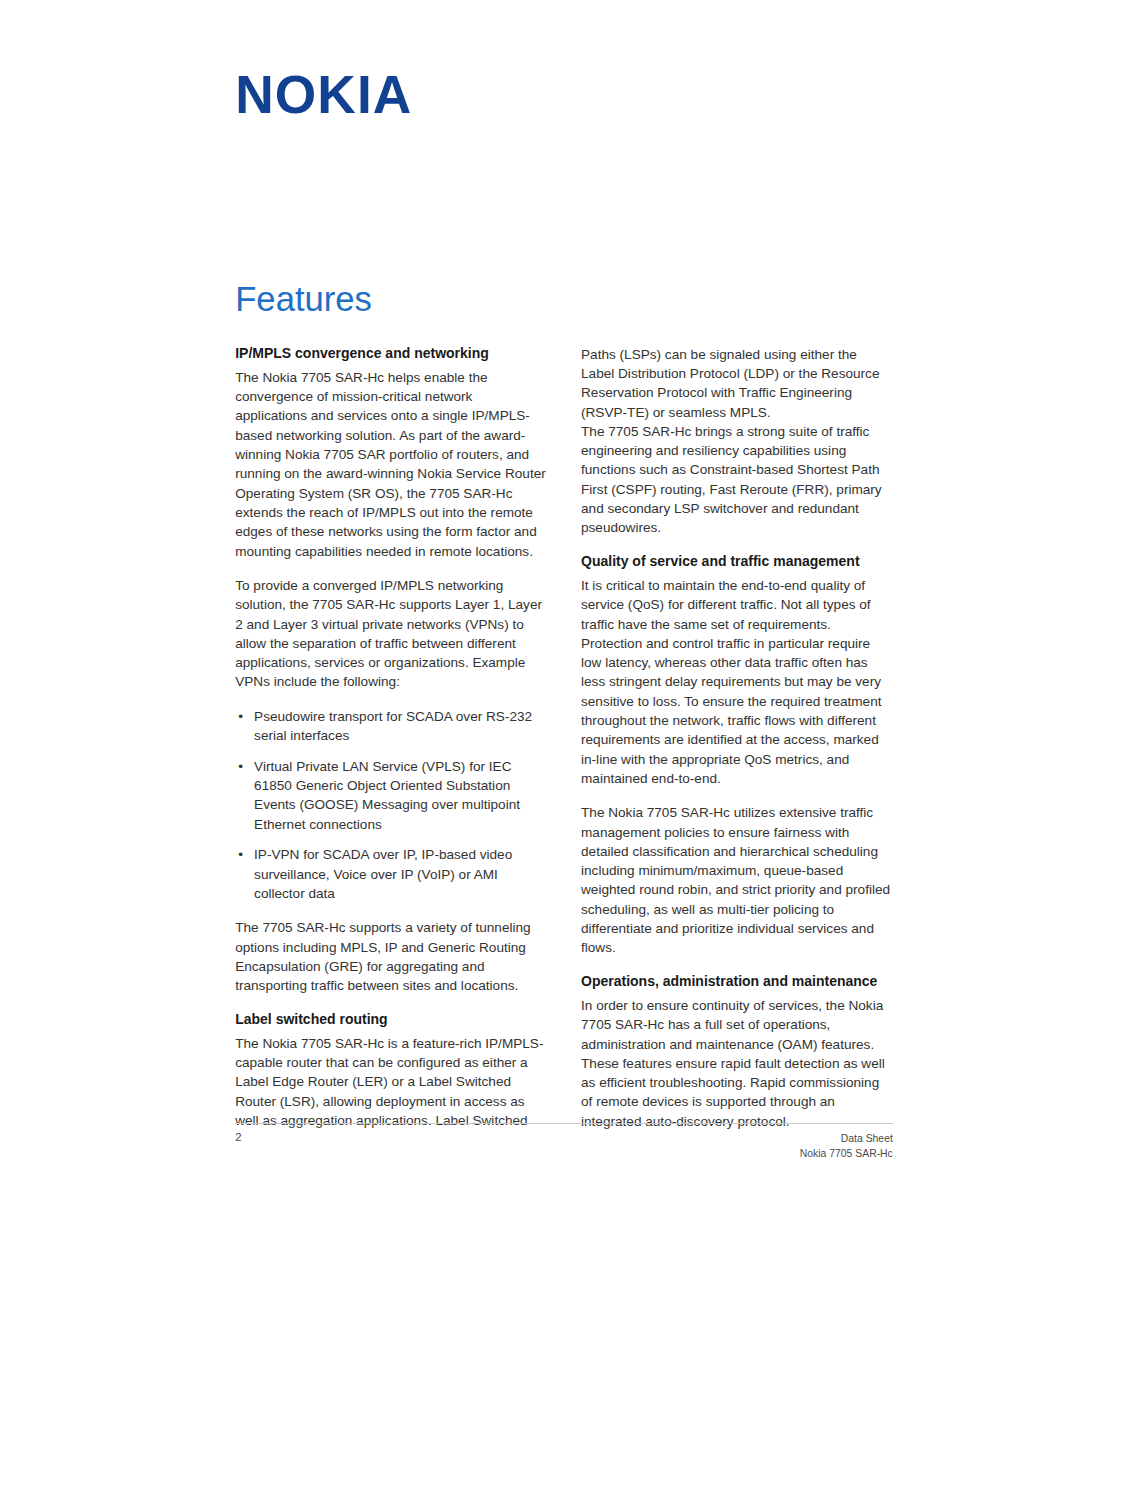NOKIA
Features
IP/MPLS convergence and networking
The Nokia 7705 SAR-Hc helps enable the convergence of mission-critical network applications and services onto a single IP/MPLS-based networking solution. As part of the award-winning Nokia 7705 SAR portfolio of routers, and running on the award-winning Nokia Service Router Operating System (SR OS), the 7705 SAR-Hc extends the reach of IP/MPLS out into the remote edges of these networks using the form factor and mounting capabilities needed in remote locations.
To provide a converged IP/MPLS networking solution, the 7705 SAR-Hc supports Layer 1, Layer 2 and Layer 3 virtual private networks (VPNs) to allow the separation of traffic between different applications, services or organizations. Example VPNs include the following:
Pseudowire transport for SCADA over RS-232 serial interfaces
Virtual Private LAN Service (VPLS) for IEC 61850 Generic Object Oriented Substation Events (GOOSE) Messaging over multipoint Ethernet connections
IP-VPN for SCADA over IP, IP-based video surveillance, Voice over IP (VoIP) or AMI collector data
The 7705 SAR-Hc supports a variety of tunneling options including MPLS, IP and Generic Routing Encapsulation (GRE) for aggregating and transporting traffic between sites and locations.
Label switched routing
The Nokia 7705 SAR-Hc is a feature-rich IP/MPLS-capable router that can be configured as either a Label Edge Router (LER) or a Label Switched Router (LSR), allowing deployment in access as well as aggregation applications. Label Switched
Paths (LSPs) can be signaled using either the Label Distribution Protocol (LDP) or the Resource Reservation Protocol with Traffic Engineering (RSVP-TE) or seamless MPLS.
The 7705 SAR-Hc brings a strong suite of traffic engineering and resiliency capabilities using functions such as Constraint-based Shortest Path First (CSPF) routing, Fast Reroute (FRR), primary and secondary LSP switchover and redundant pseudowires.
Quality of service and traffic management
It is critical to maintain the end-to-end quality of service (QoS) for different traffic. Not all types of traffic have the same set of requirements. Protection and control traffic in particular require low latency, whereas other data traffic often has less stringent delay requirements but may be very sensitive to loss. To ensure the required treatment throughout the network, traffic flows with different requirements are identified at the access, marked in-line with the appropriate QoS metrics, and maintained end-to-end.
The Nokia 7705 SAR-Hc utilizes extensive traffic management policies to ensure fairness with detailed classification and hierarchical scheduling including minimum/maximum, queue-based weighted round robin, and strict priority and profiled scheduling, as well as multi-tier policing to differentiate and prioritize individual services and flows.
Operations, administration and maintenance
In order to ensure continuity of services, the Nokia 7705 SAR-Hc has a full set of operations, administration and maintenance (OAM) features. These features ensure rapid fault detection as well as efficient troubleshooting. Rapid commissioning of remote devices is supported through an integrated auto-discovery protocol.
2
Data Sheet
Nokia 7705 SAR-Hc